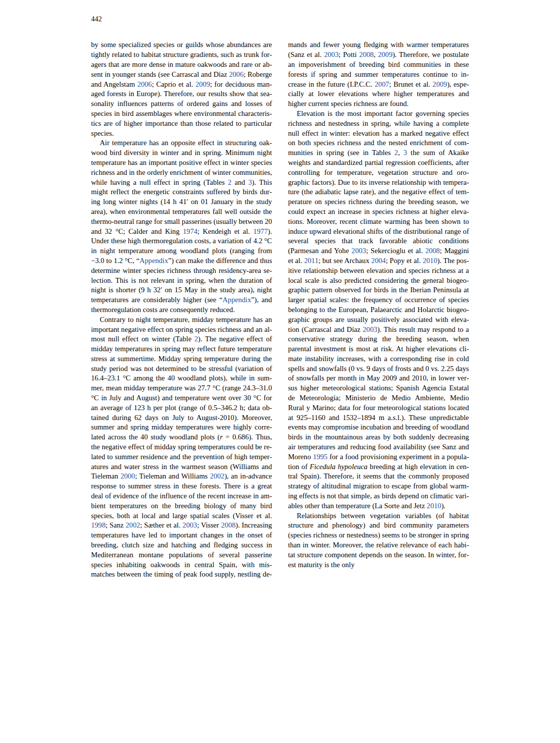442
by some specialized species or guilds whose abundances are tightly related to habitat structure gradients, such as trunk foragers that are more dense in mature oakwoods and rare or absent in younger stands (see Carrascal and Díaz 2006; Roberge and Angelstam 2006; Caprio et al. 2009; for deciduous managed forests in Europe). Therefore, our results show that seasonality influences patterns of ordered gains and losses of species in bird assemblages where environmental characteristics are of higher importance than those related to particular species.
Air temperature has an opposite effect in structuring oakwood bird diversity in winter and in spring. Minimum night temperature has an important positive effect in winter species richness and in the orderly enrichment of winter communities, while having a null effect in spring (Tables 2 and 3). This might reflect the energetic constraints suffered by birds during long winter nights (14 h 41′ on 01 January in the study area), when environmental temperatures fall well outside the thermo-neutral range for small passerines (usually between 20 and 32 °C; Calder and King 1974; Kendeigh et al. 1977). Under these high thermoregulation costs, a variation of 4.2 °C in night temperature among woodland plots (ranging from −3.0 to 1.2 °C, “Appendix”) can make the difference and thus determine winter species richness through residency-area selection. This is not relevant in spring, when the duration of night is shorter (9 h 32′ on 15 May in the study area), night temperatures are considerably higher (see “Appendix”), and thermoregulation costs are consequently reduced.
Contrary to night temperature, midday temperature has an important negative effect on spring species richness and an almost null effect on winter (Table 2). The negative effect of midday temperatures in spring may reflect future temperature stress at summertime. Midday spring temperature during the study period was not determined to be stressful (variation of 16.4–23.1 °C among the 40 woodland plots), while in summer, mean midday temperature was 27.7 °C (range 24.3–31.0 °C in July and August) and temperature went over 30 °C for an average of 123 h per plot (range of 0.5–346.2 h; data obtained during 62 days on July to August-2010). Moreover, summer and spring midday temperatures were highly correlated across the 40 study woodland plots (r = 0.686). Thus, the negative effect of midday spring temperatures could be related to summer residence and the prevention of high temperatures and water stress in the warmest season (Williams and Tieleman 2000; Tieleman and Williams 2002), an in-advance response to summer stress in these forests. There is a great deal of evidence of the influence of the recent increase in ambient temperatures on the breeding biology of many bird species, both at local and large spatial scales (Visser et al. 1998; Sanz 2002; Sæther et al. 2003; Visser 2008). Increasing temperatures have led to important changes in the onset of breeding, clutch size and hatching and fledging success in Mediterranean montane populations of several passerine species inhabiting oakwoods in central Spain, with mismatches between the timing of peak food supply, nestling demands and fewer young fledging with warmer temperatures (Sanz et al. 2003; Potti 2008, 2009). Therefore, we postulate an impoverishment of breeding bird communities in these forests if spring and summer temperatures continue to increase in the future (I.P.C.C. 2007; Brunet et al. 2009), especially at lower elevations where higher temperatures and higher current species richness are found.
Elevation is the most important factor governing species richness and nestedness in spring, while having a complete null effect in winter: elevation has a marked negative effect on both species richness and the nested enrichment of communities in spring (see in Tables 2, 3 the sum of Akaike weights and standardized partial regression coefficients, after controlling for temperature, vegetation structure and orographic factors). Due to its inverse relationship with temperature (the adiabatic lapse rate), and the negative effect of temperature on species richness during the breeding season, we could expect an increase in species richness at higher elevations. Moreover, recent climate warming has been shown to induce upward elevational shifts of the distributional range of several species that track favorable abiotic conditions (Parmesan and Yohe 2003; Sekercioglu et al. 2008; Maggini et al. 2011; but see Archaux 2004; Popy et al. 2010). The positive relationship between elevation and species richness at a local scale is also predicted considering the general biogeographic pattern observed for birds in the Iberian Peninsula at larger spatial scales: the frequency of occurrence of species belonging to the European, Palaearctic and Holarctic biogeographic groups are usually positively associated with elevation (Carrascal and Díaz 2003). This result may respond to a conservative strategy during the breeding season, when parental investment is most at risk. At higher elevations climate instability increases, with a corresponding rise in cold spells and snowfalls (0 vs. 9 days of frosts and 0 vs. 2.25 days of snowfalls per month in May 2009 and 2010, in lower versus higher meteorological stations; Spanish Agencia Estatal de Meteorología; Ministerio de Medio Ambiente, Medio Rural y Marino; data for four meteorological stations located at 925–1160 and 1532–1894 m a.s.l.). These unpredictable events may compromise incubation and breeding of woodland birds in the mountainous areas by both suddenly decreasing air temperatures and reducing food availability (see Sanz and Moreno 1995 for a food provisioning experiment in a population of Ficedula hypoleuca breeding at high elevation in central Spain). Therefore, it seems that the commonly proposed strategy of altitudinal migration to escape from global warming effects is not that simple, as birds depend on climatic variables other than temperature (La Sorte and Jetz 2010).
Relationships between vegetation variables (of habitat structure and phenology) and bird community parameters (species richness or nestedness) seems to be stronger in spring than in winter. Moreover, the relative relevance of each habitat structure component depends on the season. In winter, forest maturity is the only